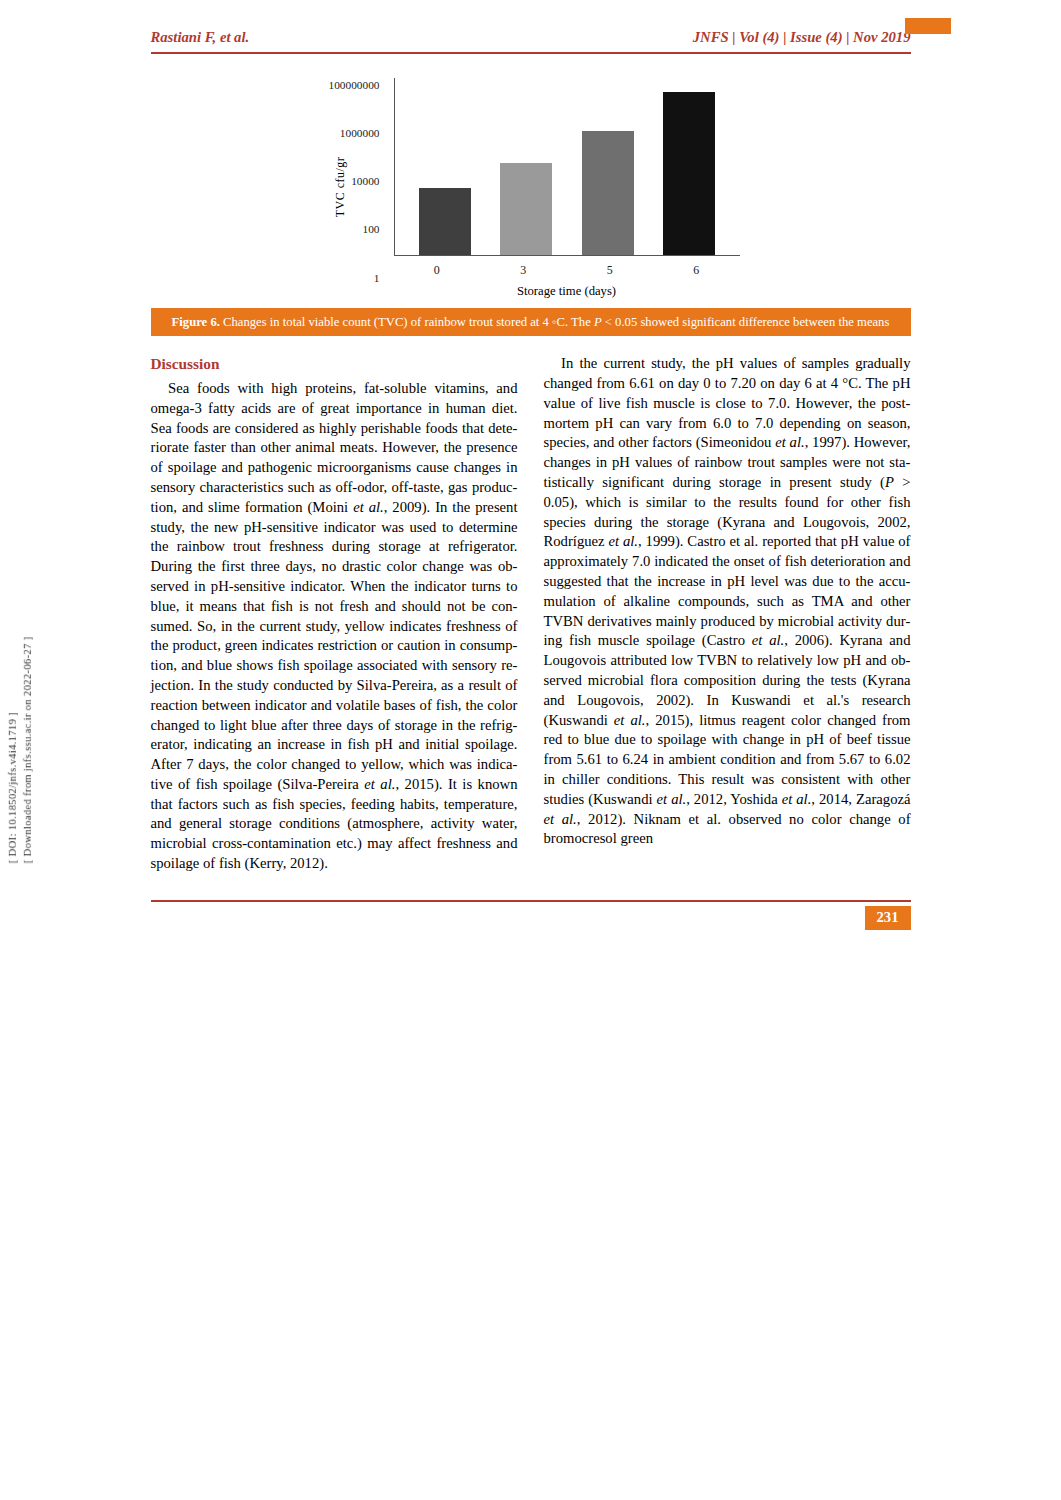[ DOI: 10.18502/jnfs.v4i4.1719 ] [ Downloaded from jnfs.ssu.ac.ir on 2022-06-27 ]
Rastiani F, et al.
JNFS | Vol (4) | Issue (4) | Nov 2019
TVC cfu/gr
100000000 1000000 10000 100 1
0356
Storage time (days)
Figure 6. Changes in total viable count (TVC) of rainbow trout stored at 4 ◦C. The P < 0.05 showed significant difference between the means
Discussion
Sea foods with high proteins, fat-soluble vitamins, and omega-3 fatty acids are of great importance in human diet. Sea foods are considered as highly perishable foods that deteriorate faster than other animal meats. However, the presence of spoilage and pathogenic microorganisms cause changes in sensory characteristics such as off-odor, off-taste, gas production, and slime formation (Moini et al., 2009). In the present study, the new pH-sensitive indicator was used to determine the rainbow trout freshness during storage at refrigerator. During the first three days, no drastic color change was observed in pH-sensitive indicator. When the indicator turns to blue, it means that fish is not fresh and should not be consumed. So, in the current study, yellow indicates freshness of the product, green indicates restriction or caution in consumption, and blue shows fish spoilage associated with sensory rejection. In the study conducted by Silva-Pereira, as a result of reaction between indicator and volatile bases of fish, the color changed to light blue after three days of storage in the refrigerator, indicating an increase in fish pH and initial spoilage. After 7 days, the color changed to yellow, which was indicative of fish spoilage (Silva-Pereira et al., 2015). It is known that factors such as fish species, feeding habits, temperature, and general storage conditions (atmosphere, activity water, microbial cross-contamination etc.) may affect freshness and spoilage of fish (Kerry, 2012).
In the current study, the pH values of samples gradually changed from 6.61 on day 0 to 7.20 on day 6 at 4 °C. The pH value of live fish muscle is close to 7.0. However, the post-mortem pH can vary from 6.0 to 7.0 depending on season, species, and other factors (Simeonidou et al., 1997). However, changes in pH values of rainbow trout samples were not statistically significant during storage in present study (P > 0.05), which is similar to the results found for other fish species during the storage (Kyrana and Lougovois, 2002, Rodríguez et al., 1999). Castro et al. reported that pH value of approximately 7.0 indicated the onset of fish deterioration and suggested that the increase in pH level was due to the accumulation of alkaline compounds, such as TMA and other TVBN derivatives mainly produced by microbial activity during fish muscle spoilage (Castro et al., 2006). Kyrana and Lougovois attributed low TVBN to relatively low pH and observed microbial flora composition during the tests (Kyrana and Lougovois, 2002). In Kuswandi et al.'s research (Kuswandi et al., 2015), litmus reagent color changed from red to blue due to spoilage with change in pH of beef tissue from 5.61 to 6.24 in ambient condition and from 5.67 to 6.02 in chiller conditions. This result was consistent with other studies (Kuswandi et al., 2012, Yoshida et al., 2014, Zaragozá et al., 2012). Niknam et al. observed no color change of bromocresol green
231